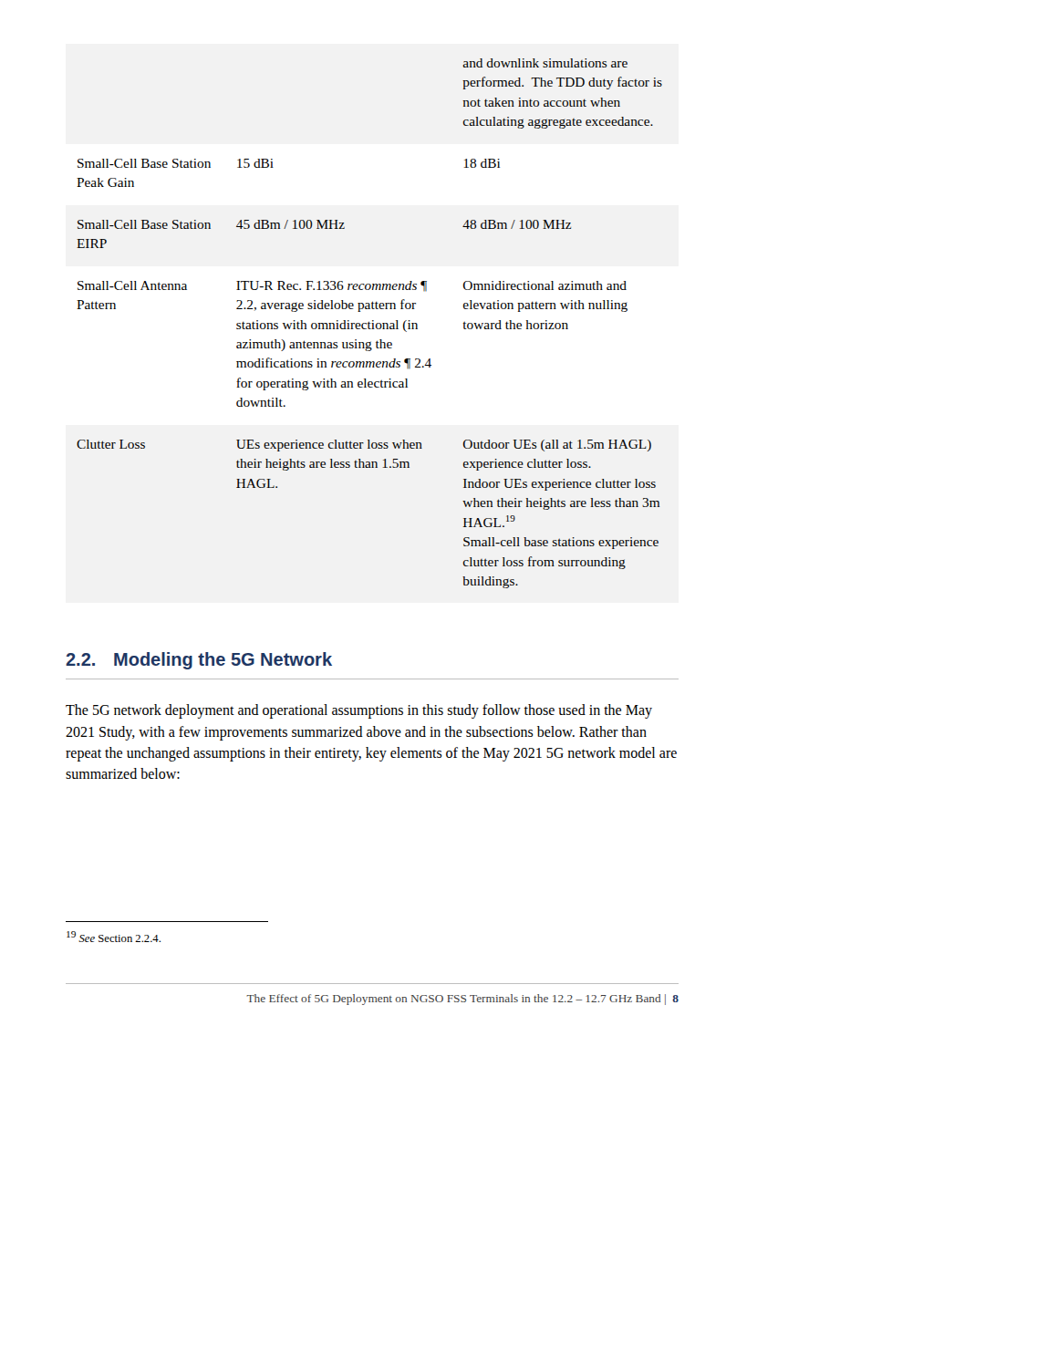| | | and downlink simulations are performed. The TDD duty factor is not taken into account when calculating aggregate exceedance. |
| Small-Cell Base Station Peak Gain | 15 dBi | 18 dBi |
| Small-Cell Base Station EIRP | 45 dBm / 100 MHz | 48 dBm / 100 MHz |
| Small-Cell Antenna Pattern | ITU-R Rec. F.1336 recommends ¶ 2.2, average sidelobe pattern for stations with omnidirectional (in azimuth) antennas using the modifications in recommends ¶ 2.4 for operating with an electrical downtilt. | Omnidirectional azimuth and elevation pattern with nulling toward the horizon |
| Clutter Loss | UEs experience clutter loss when their heights are less than 1.5m HAGL. | Outdoor UEs (all at 1.5m HAGL) experience clutter loss. Indoor UEs experience clutter loss when their heights are less than 3m HAGL. 19 Small-cell base stations experience clutter loss from surrounding buildings. |
2.2. Modeling the 5G Network
The 5G network deployment and operational assumptions in this study follow those used in the May 2021 Study, with a few improvements summarized above and in the subsections below. Rather than repeat the unchanged assumptions in their entirety, key elements of the May 2021 5G network model are summarized below:
19 See Section 2.2.4.
The Effect of 5G Deployment on NGSO FSS Terminals in the 12.2 – 12.7 GHz Band | 8